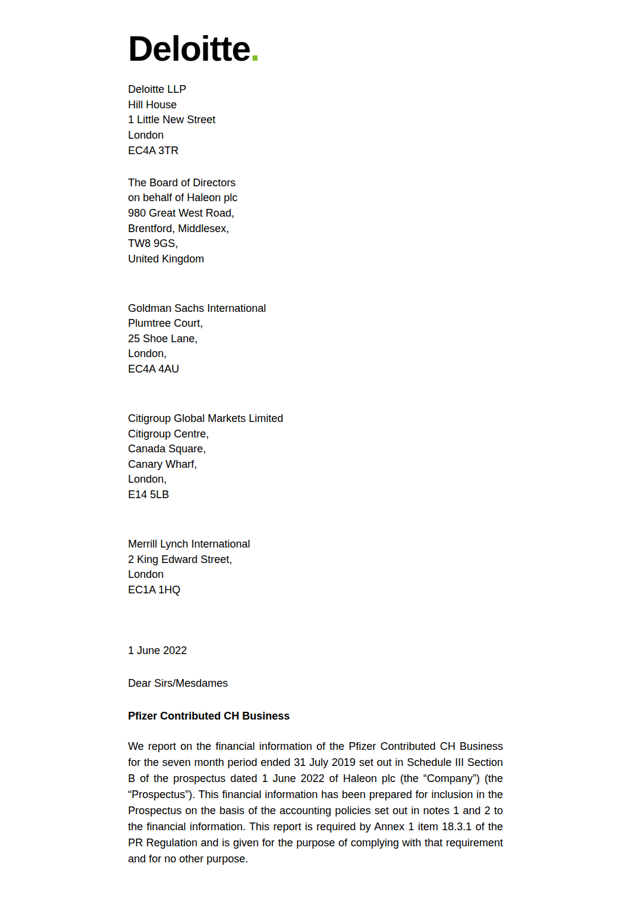Deloitte.
Deloitte LLP
Hill House
1 Little New Street
London
EC4A 3TR
The Board of Directors
on behalf of Haleon plc
980 Great West Road,
Brentford, Middlesex,
TW8 9GS,
United Kingdom
Goldman Sachs International
Plumtree Court,
25 Shoe Lane,
London,
EC4A 4AU
Citigroup Global Markets Limited
Citigroup Centre,
Canada Square,
Canary Wharf,
London,
E14 5LB
Merrill Lynch International
2 King Edward Street,
London
EC1A 1HQ
1 June 2022
Dear Sirs/Mesdames
Pfizer Contributed CH Business
We report on the financial information of the Pfizer Contributed CH Business for the seven month period ended 31 July 2019 set out in Schedule III Section B of the prospectus dated 1 June 2022 of Haleon plc (the “Company”) (the “Prospectus”). This financial information has been prepared for inclusion in the Prospectus on the basis of the accounting policies set out in notes 1 and 2 to the financial information. This report is required by Annex 1 item 18.3.1 of the PR Regulation and is given for the purpose of complying with that requirement and for no other purpose.